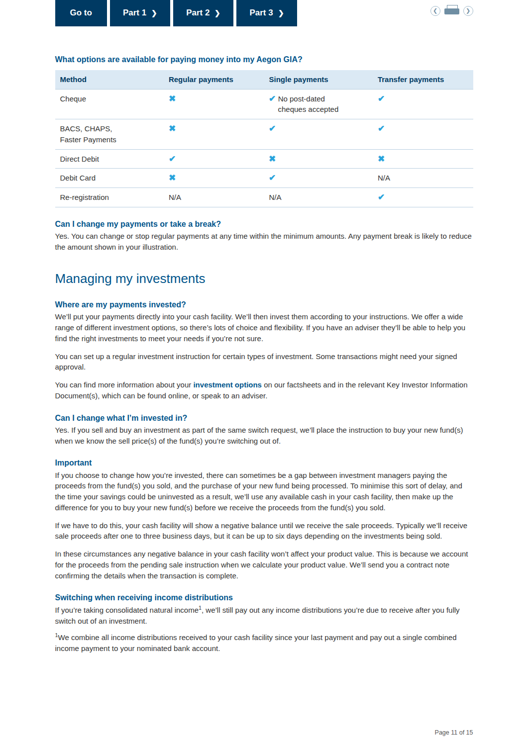Go to Part 1 ❯ Part 2 ❯ Part 3 ❯
❮ ❯
What options are available for paying money into my Aegon GIA?
| Method | Regular payments | Single payments | Transfer payments |
| --- | --- | --- | --- |
| Cheque | ✖ | ✔ No post-dated cheques accepted | ✔ |
| BACS, CHAPS, Faster Payments | ✖ | ✔ | ✔ |
| Direct Debit | ✔ | ✖ | ✖ |
| Debit Card | ✖ | ✔ | N/A |
| Re-registration | N/A | N/A | ✔ |
Can I change my payments or take a break?
Yes. You can change or stop regular payments at any time within the minimum amounts. Any payment break is likely to reduce the amount shown in your illustration.
Managing my investments
Where are my payments invested?
We’ll put your payments directly into your cash facility. We’ll then invest them according to your instructions. We offer a wide range of different investment options, so there’s lots of choice and flexibility. If you have an adviser they’ll be able to help you find the right investments to meet your needs if you’re not sure.
You can set up a regular investment instruction for certain types of investment. Some transactions might need your signed approval.
You can find more information about your investment options on our factsheets and in the relevant Key Investor Information Document(s), which can be found online, or speak to an adviser.
Can I change what I’m invested in?
Yes. If you sell and buy an investment as part of the same switch request, we’ll place the instruction to buy your new fund(s) when we know the sell price(s) of the fund(s) you’re switching out of.
Important
If you choose to change how you’re invested, there can sometimes be a gap between investment managers paying the proceeds from the fund(s) you sold, and the purchase of your new fund being processed. To minimise this sort of delay, and the time your savings could be uninvested as a result, we’ll use any available cash in your cash facility, then make up the difference for you to buy your new fund(s) before we receive the proceeds from the fund(s) you sold.
If we have to do this, your cash facility will show a negative balance until we receive the sale proceeds. Typically we’ll receive sale proceeds after one to three business days, but it can be up to six days depending on the investments being sold.
In these circumstances any negative balance in your cash facility won’t affect your product value. This is because we account for the proceeds from the pending sale instruction when we calculate your product value. We’ll send you a contract note confirming the details when the transaction is complete.
Switching when receiving income distributions
If you’re taking consolidated natural income1, we’ll still pay out any income distributions you’re due to receive after you fully switch out of an investment.
1We combine all income distributions received to your cash facility since your last payment and pay out a single combined income payment to your nominated bank account.
Page 11 of 15